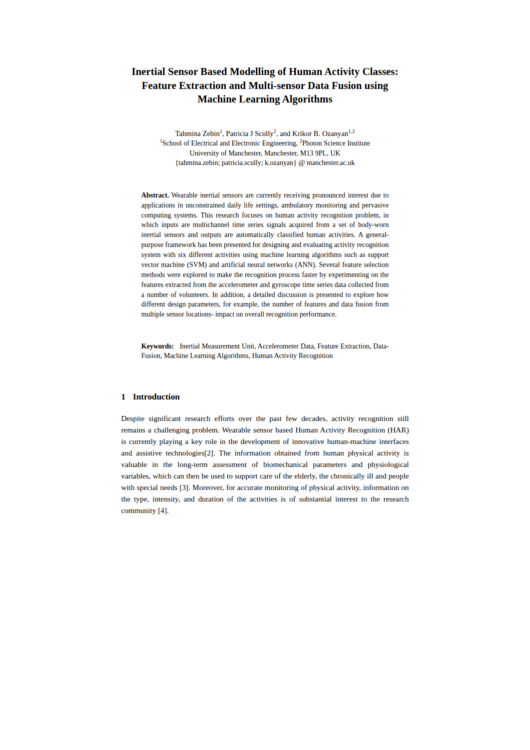Inertial Sensor Based Modelling of Human Activity Classes: Feature Extraction and Multi-sensor Data Fusion using Machine Learning Algorithms
Tahmina Zebin1, Patricia J Scully2, and Krikor B. Ozanyan1,2
1School of Electrical and Electronic Engineering, 2Photon Science Institute
University of Manchester, Manchester, M13 9PL, UK
{tahmina.zebin; patricia.scully; k.ozanyan} @ manchester.ac.uk
Abstract. Wearable inertial sensors are currently receiving pronounced interest due to applications in unconstrained daily life settings, ambulatory monitoring and pervasive computing systems. This research focuses on human activity recognition problem, in which inputs are multichannel time series signals acquired from a set of body-worn inertial sensors and outputs are automatically classified human activities. A general-purpose framework has been presented for designing and evaluating activity recognition system with six different activities using machine learning algorithms such as support vector machine (SVM) and artificial neural networks (ANN). Several feature selection methods were explored to make the recognition process faster by experimenting on the features extracted from the accelerometer and gyroscope time series data collected from a number of volunteers. In addition, a detailed discussion is presented to explore how different design parameters, for example, the number of features and data fusion from multiple sensor locations- impact on overall recognition performance.
Keywords: Inertial Measurement Unit, Accelerometer Data, Feature Extraction, Data-Fusion, Machine Learning Algorithms, Human Activity Recognition
1 Introduction
Despite significant research efforts over the past few decades, activity recognition still remains a challenging problem. Wearable sensor based Human Activity Recognition (HAR) is currently playing a key role in the development of innovative human-machine interfaces and assistive technologies[2]. The information obtained from human physical activity is valuable in the long-term assessment of biomechanical parameters and physiological variables, which can then be used to support care of the elderly, the chronically ill and people with special needs [3]. Moreover, for accurate monitoring of physical activity, information on the type, intensity, and duration of the activities is of substantial interest to the research community [4].